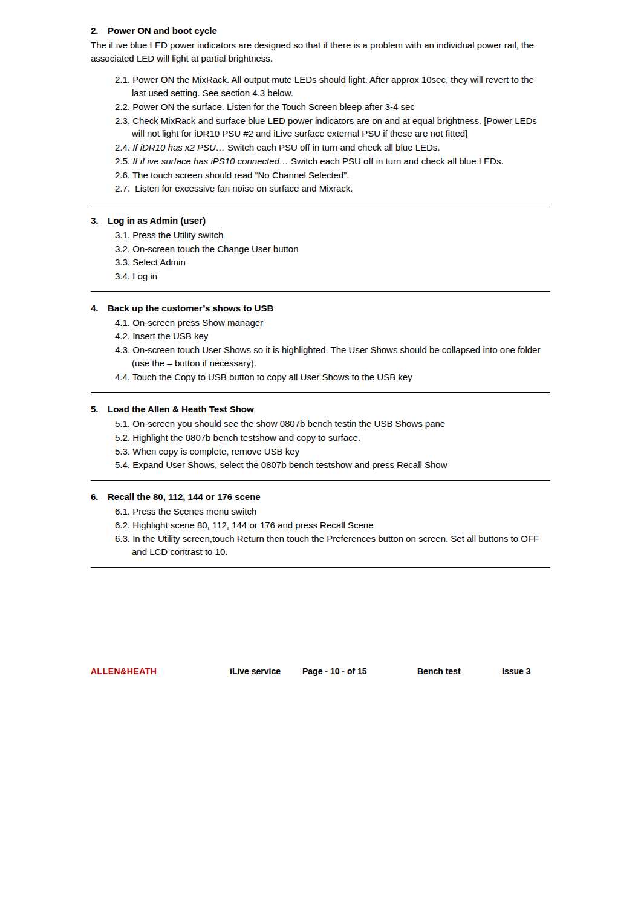2. Power ON and boot cycle
The iLive blue LED power indicators are designed so that if there is a problem with an individual power rail, the associated LED will light at partial brightness.
2.1. Power ON the MixRack. All output mute LEDs should light. After approx 10sec, they will revert to the last used setting. See section 4.3 below.
2.2. Power ON the surface. Listen for the Touch Screen bleep after 3-4 sec
2.3. Check MixRack and surface blue LED power indicators are on and at equal brightness. [Power LEDs will not light for iDR10 PSU #2 and iLive surface external PSU if these are not fitted]
2.4. If iDR10 has x2 PSU… Switch each PSU off in turn and check all blue LEDs.
2.5. If iLive surface has iPS10 connected… Switch each PSU off in turn and check all blue LEDs.
2.6. The touch screen should read “No Channel Selected”.
2.7. Listen for excessive fan noise on surface and Mixrack.
3. Log in as Admin (user)
3.1. Press the Utility switch
3.2. On-screen touch the Change User button
3.3. Select Admin
3.4. Log in
4. Back up the customer’s shows to USB
4.1. On-screen press Show manager
4.2. Insert the USB key
4.3. On-screen touch User Shows so it is highlighted. The User Shows should be collapsed into one folder (use the – button if necessary).
4.4. Touch the Copy to USB button to copy all User Shows to the USB key
5. Load the Allen & Heath Test Show
5.1. On-screen you should see the show 0807b bench testin the USB Shows pane
5.2. Highlight the 0807b bench testshow and copy to surface.
5.3. When copy is complete, remove USB key
5.4. Expand User Shows, select the 0807b bench testshow and press Recall Show
6. Recall the 80, 112, 144 or 176 scene
6.1. Press the Scenes menu switch
6.2. Highlight scene 80, 112, 144 or 176 and press Recall Scene
6.3. In the Utility screen,touch Return then touch the Preferences button on screen. Set all buttons to OFF and LCD contrast to 10.
ALLEN&HEATH iLive service Page - 10 - of 15 Bench test Issue 3